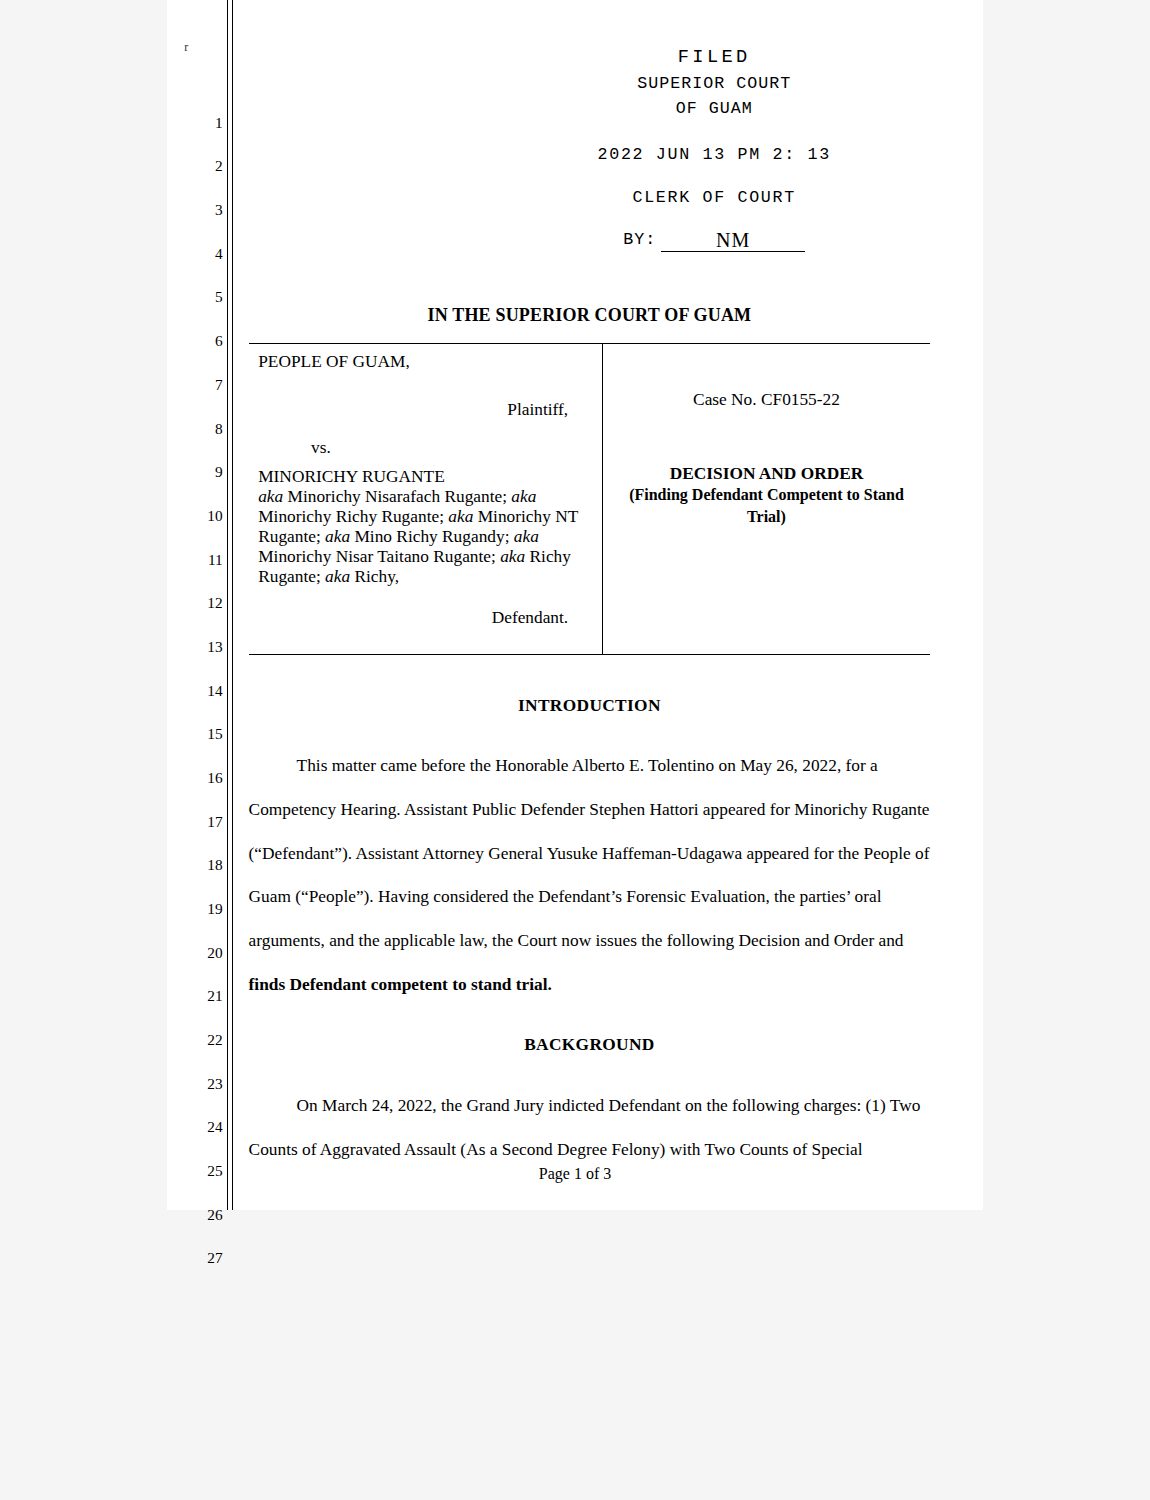r
1
2
3
4
5
6
7
8
9
10
11
12
13
14
15
16
17
18
19
20
21
22
23
24
25
26
27
FILED SUPERIOR COURT OF GUAM 2022 JUN 13 PM 2: 13 CLERK OF COURT BY: NM
IN THE SUPERIOR COURT OF GUAM
| PEOPLE OF GUAM, Plaintiff, vs. MINORICHY RUGANTE aka Minorichy Nisarafach Rugante; aka Minorichy Richy Rugante; aka Minorichy NT Rugante; aka Mino Richy Rugandy; aka Minorichy Nisar Taitano Rugante; aka Richy Rugante; aka Richy, Defendant. | Case No. CF0155-22 DECISION AND ORDER (Finding Defendant Competent to Stand Trial) |
INTRODUCTION
This matter came before the Honorable Alberto E. Tolentino on May 26, 2022, for a Competency Hearing. Assistant Public Defender Stephen Hattori appeared for Minorichy Rugante (“Defendant”). Assistant Attorney General Yusuke Haffeman-Udagawa appeared for the People of Guam (“People”). Having considered the Defendant’s Forensic Evaluation, the parties’ oral arguments, and the applicable law, the Court now issues the following Decision and Order and finds Defendant competent to stand trial.
BACKGROUND
On March 24, 2022, the Grand Jury indicted Defendant on the following charges: (1) Two Counts of Aggravated Assault (As a Second Degree Felony) with Two Counts of Special
Page 1 of 3